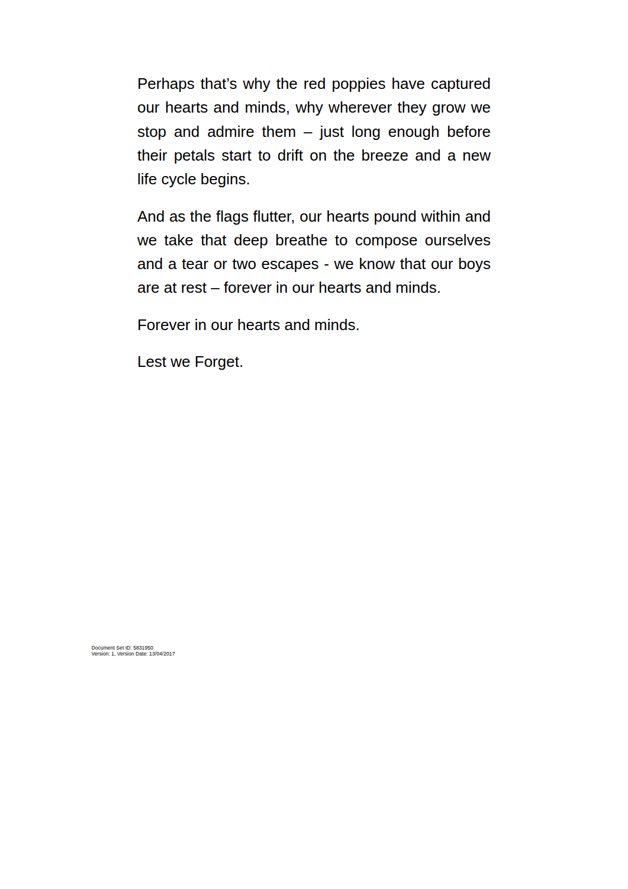Perhaps that’s why the red poppies have captured our hearts and minds, why wherever they grow we stop and admire them – just long enough before their petals start to drift on the breeze and a new life cycle begins.
And as the flags flutter, our hearts pound within and we take that deep breathe to compose ourselves and a tear or two escapes - we know that our boys are at rest – forever in our hearts and minds.
Forever in our hearts and minds.
Lest we Forget.
Document Set ID: 5831950
Version: 1, Version Date: 13/04/2017